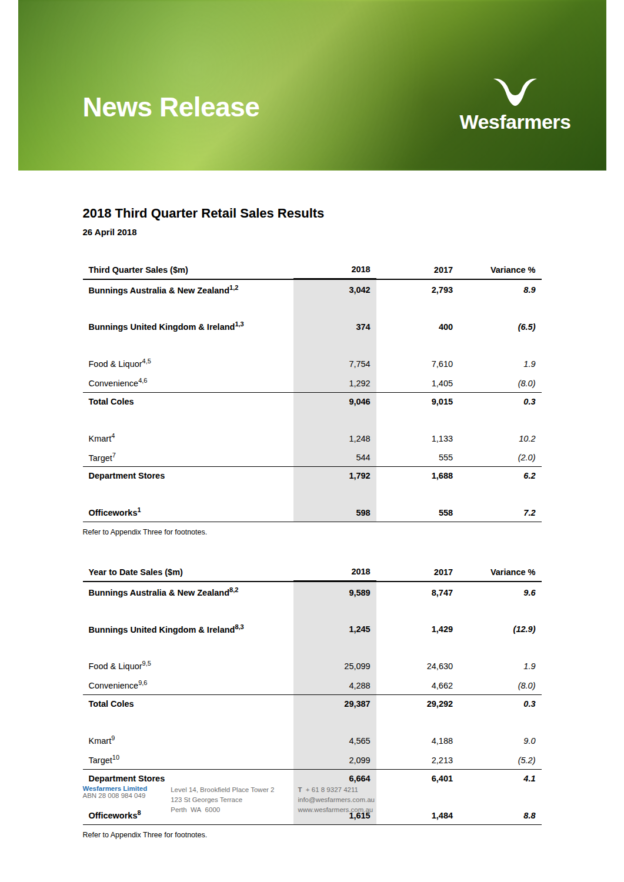News Release
Wesfarmers
2018 Third Quarter Retail Sales Results
26 April 2018
| Third Quarter Sales ($m) | 2018 | 2017 | Variance % |
| --- | --- | --- | --- |
| Bunnings Australia & New Zealand 1,2 | 3,042 | 2,793 | 8.9 |
| Bunnings United Kingdom & Ireland 1,3 | 374 | 400 | (6.5) |
| Food & Liquor 4,5 | 7,754 | 7,610 | 1.9 |
| Convenience 4,6 | 1,292 | 1,405 | (8.0) |
| Total Coles | 9,046 | 9,015 | 0.3 |
| Kmart 4 | 1,248 | 1,133 | 10.2 |
| Target 7 | 544 | 555 | (2.0) |
| Department Stores | 1,792 | 1,688 | 6.2 |
| Officeworks 1 | 598 | 558 | 7.2 |
Refer to Appendix Three for footnotes.
| Year to Date Sales ($m) | 2018 | 2017 | Variance % |
| --- | --- | --- | --- |
| Bunnings Australia & New Zealand 8,2 | 9,589 | 8,747 | 9.6 |
| Bunnings United Kingdom & Ireland 8,3 | 1,245 | 1,429 | (12.9) |
| Food & Liquor 9,5 | 25,099 | 24,630 | 1.9 |
| Convenience 9,6 | 4,288 | 4,662 | (8.0) |
| Total Coles | 29,387 | 29,292 | 0.3 |
| Kmart 9 | 4,565 | 4,188 | 9.0 |
| Target 10 | 2,099 | 2,213 | (5.2) |
| Department Stores | 6,664 | 6,401 | 4.1 |
| Officeworks 8 | 1,615 | 1,484 | 8.8 |
Refer to Appendix Three for footnotes.
Wesfarmers Limited ABN 28 008 984 049
Level 14, Brookfield Place Tower 2
123 St Georges Terrace
Perth WA 6000
T + 61 8 9327 4211
info@wesfarmers.com.au
www.wesfarmers.com.au